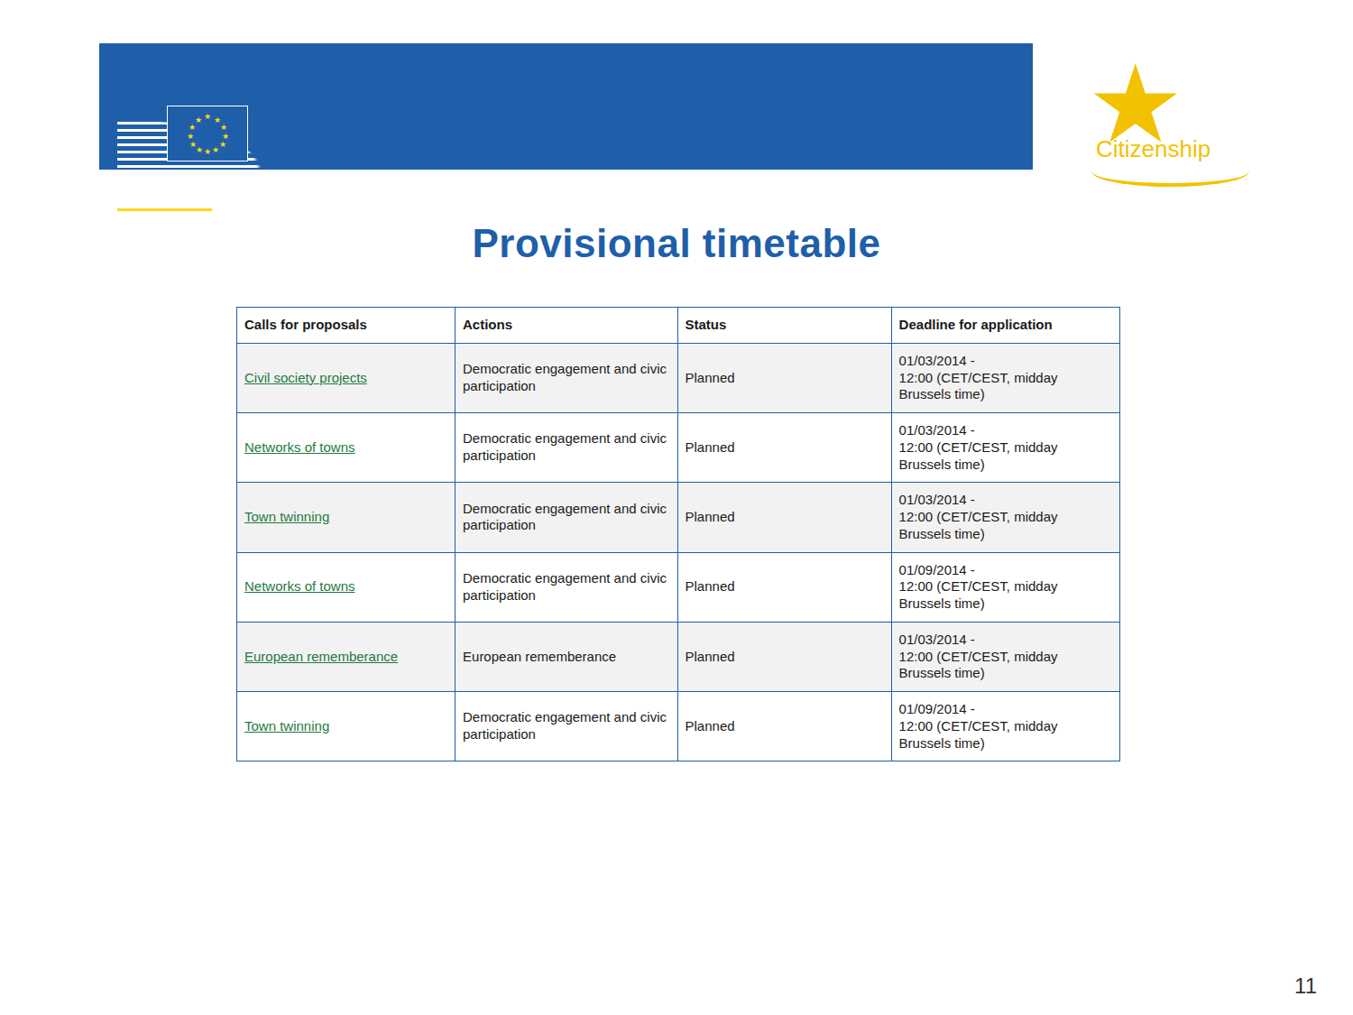★ ★ ★ ★ ★ ★ ★ ★ ★ ★ ★ ★
European
Commission
★
Citizenship
Provisional timetable
| Calls for proposals | Actions | Status | Deadline for application |
| --- | --- | --- | --- |
| Civil society projects | Democratic engagement and civic participation | Planned | 01/03/2014 - 12:00 (CET/CEST, midday Brussels time) |
| Networks of towns | Democratic engagement and civic participation | Planned | 01/03/2014 - 12:00 (CET/CEST, midday Brussels time) |
| Town twinning | Democratic engagement and civic participation | Planned | 01/03/2014 - 12:00 (CET/CEST, midday Brussels time) |
| Networks of towns | Democratic engagement and civic participation | Planned | 01/09/2014 - 12:00 (CET/CEST, midday Brussels time) |
| European rememberance | European rememberance | Planned | 01/03/2014 - 12:00 (CET/CEST, midday Brussels time) |
| Town twinning | Democratic engagement and civic participation | Planned | 01/09/2014 - 12:00 (CET/CEST, midday Brussels time) |
11